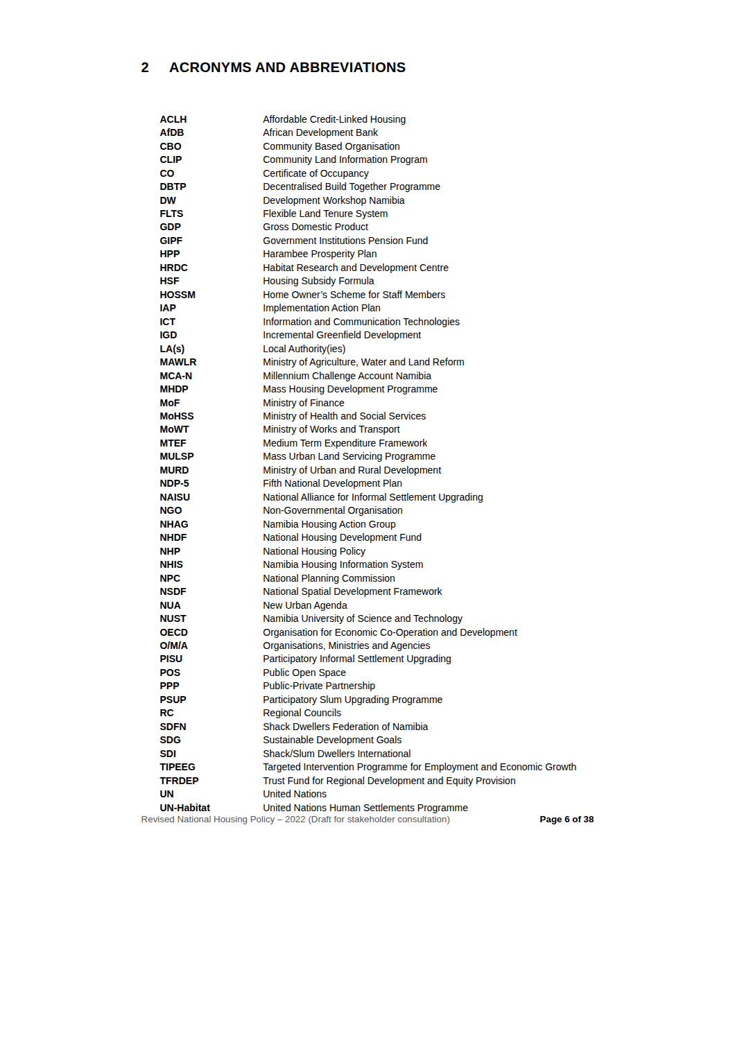2 ACRONYMS AND ABBREVIATIONS
| ACLH | Affordable Credit-Linked Housing |
| AfDB | African Development Bank |
| CBO | Community Based Organisation |
| CLIP | Community Land Information Program |
| CO | Certificate of Occupancy |
| DBTP | Decentralised Build Together Programme |
| DW | Development Workshop Namibia |
| FLTS | Flexible Land Tenure System |
| GDP | Gross Domestic Product |
| GIPF | Government Institutions Pension Fund |
| HPP | Harambee Prosperity Plan |
| HRDC | Habitat Research and Development Centre |
| HSF | Housing Subsidy Formula |
| HOSSM | Home Owner’s Scheme for Staff Members |
| IAP | Implementation Action Plan |
| ICT | Information and Communication Technologies |
| IGD | Incremental Greenfield Development |
| LA(s) | Local Authority(ies) |
| MAWLR | Ministry of Agriculture, Water and Land Reform |
| MCA-N | Millennium Challenge Account Namibia |
| MHDP | Mass Housing Development Programme |
| MoF | Ministry of Finance |
| MoHSS | Ministry of Health and Social Services |
| MoWT | Ministry of Works and Transport |
| MTEF | Medium Term Expenditure Framework |
| MULSP | Mass Urban Land Servicing Programme |
| MURD | Ministry of Urban and Rural Development |
| NDP-5 | Fifth National Development Plan |
| NAISU | National Alliance for Informal Settlement Upgrading |
| NGO | Non-Governmental Organisation |
| NHAG | Namibia Housing Action Group |
| NHDF | National Housing Development Fund |
| NHP | National Housing Policy |
| NHIS | Namibia Housing Information System |
| NPC | National Planning Commission |
| NSDF | National Spatial Development Framework |
| NUA | New Urban Agenda |
| NUST | Namibia University of Science and Technology |
| OECD | Organisation for Economic Co-Operation and Development |
| O/M/A | Organisations, Ministries and Agencies |
| PISU | Participatory Informal Settlement Upgrading |
| POS | Public Open Space |
| PPP | Public-Private Partnership |
| PSUP | Participatory Slum Upgrading Programme |
| RC | Regional Councils |
| SDFN | Shack Dwellers Federation of Namibia |
| SDG | Sustainable Development Goals |
| SDI | Shack/Slum Dwellers International |
| TIPEEG | Targeted Intervention Programme for Employment and Economic Growth |
| TFRDEP | Trust Fund for Regional Development and Equity Provision |
| UN | United Nations |
| UN-Habitat | United Nations Human Settlements Programme |
Revised National Housing Policy – 2022 (Draft for stakeholder consultation) Page 6 of 38